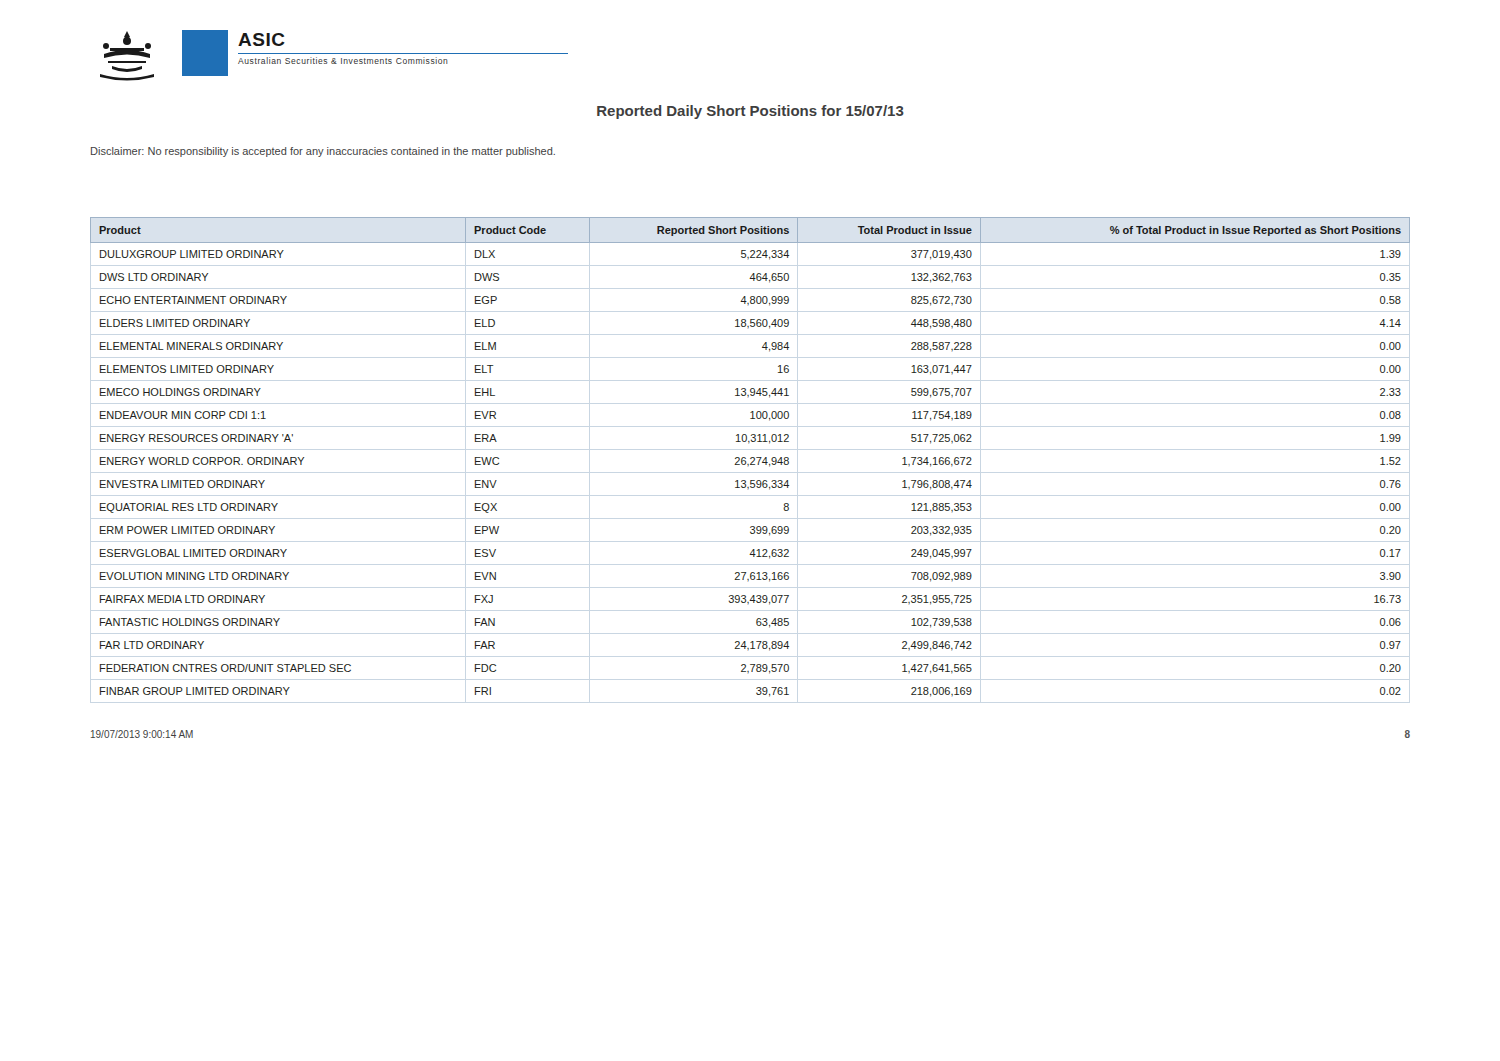ASIC
Australian Securities & Investments Commission
Reported Daily Short Positions for 15/07/13
Disclaimer: No responsibility is accepted for any inaccuracies contained in the matter published.
| Product | Product Code | Reported Short Positions | Total Product in Issue | % of Total Product in Issue Reported as Short Positions |
| --- | --- | --- | --- | --- |
| DULUXGROUP LIMITED ORDINARY | DLX | 5,224,334 | 377,019,430 | 1.39 |
| DWS LTD ORDINARY | DWS | 464,650 | 132,362,763 | 0.35 |
| ECHO ENTERTAINMENT ORDINARY | EGP | 4,800,999 | 825,672,730 | 0.58 |
| ELDERS LIMITED ORDINARY | ELD | 18,560,409 | 448,598,480 | 4.14 |
| ELEMENTAL MINERALS ORDINARY | ELM | 4,984 | 288,587,228 | 0.00 |
| ELEMENTOS LIMITED ORDINARY | ELT | 16 | 163,071,447 | 0.00 |
| EMECO HOLDINGS ORDINARY | EHL | 13,945,441 | 599,675,707 | 2.33 |
| ENDEAVOUR MIN CORP CDI 1:1 | EVR | 100,000 | 117,754,189 | 0.08 |
| ENERGY RESOURCES ORDINARY 'A' | ERA | 10,311,012 | 517,725,062 | 1.99 |
| ENERGY WORLD CORPOR. ORDINARY | EWC | 26,274,948 | 1,734,166,672 | 1.52 |
| ENVESTRA LIMITED ORDINARY | ENV | 13,596,334 | 1,796,808,474 | 0.76 |
| EQUATORIAL RES LTD ORDINARY | EQX | 8 | 121,885,353 | 0.00 |
| ERM POWER LIMITED ORDINARY | EPW | 399,699 | 203,332,935 | 0.20 |
| ESERVGLOBAL LIMITED ORDINARY | ESV | 412,632 | 249,045,997 | 0.17 |
| EVOLUTION MINING LTD ORDINARY | EVN | 27,613,166 | 708,092,989 | 3.90 |
| FAIRFAX MEDIA LTD ORDINARY | FXJ | 393,439,077 | 2,351,955,725 | 16.73 |
| FANTASTIC HOLDINGS ORDINARY | FAN | 63,485 | 102,739,538 | 0.06 |
| FAR LTD ORDINARY | FAR | 24,178,894 | 2,499,846,742 | 0.97 |
| FEDERATION CNTRES ORD/UNIT STAPLED SEC | FDC | 2,789,570 | 1,427,641,565 | 0.20 |
| FINBAR GROUP LIMITED ORDINARY | FRI | 39,761 | 218,006,169 | 0.02 |
19/07/2013 9:00:14 AM
8